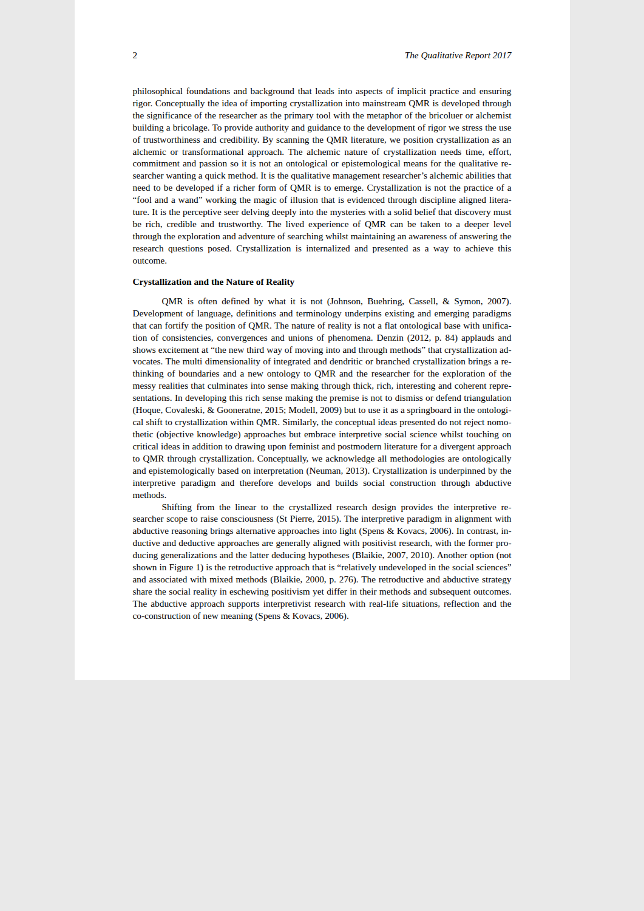2 The Qualitative Report 2017
philosophical foundations and background that leads into aspects of implicit practice and ensuring rigor. Conceptually the idea of importing crystallization into mainstream QMR is developed through the significance of the researcher as the primary tool with the metaphor of the bricoluer or alchemist building a bricolage. To provide authority and guidance to the development of rigor we stress the use of trustworthiness and credibility. By scanning the QMR literature, we position crystallization as an alchemic or transformational approach. The alchemic nature of crystallization needs time, effort, commitment and passion so it is not an ontological or epistemological means for the qualitative researcher wanting a quick method. It is the qualitative management researcher’s alchemic abilities that need to be developed if a richer form of QMR is to emerge. Crystallization is not the practice of a “fool and a wand” working the magic of illusion that is evidenced through discipline aligned literature. It is the perceptive seer delving deeply into the mysteries with a solid belief that discovery must be rich, credible and trustworthy. The lived experience of QMR can be taken to a deeper level through the exploration and adventure of searching whilst maintaining an awareness of answering the research questions posed. Crystallization is internalized and presented as a way to achieve this outcome.
Crystallization and the Nature of Reality
QMR is often defined by what it is not (Johnson, Buehring, Cassell, & Symon, 2007). Development of language, definitions and terminology underpins existing and emerging paradigms that can fortify the position of QMR. The nature of reality is not a flat ontological base with unification of consistencies, convergences and unions of phenomena. Denzin (2012, p. 84) applauds and shows excitement at “the new third way of moving into and through methods” that crystallization advocates. The multi dimensionality of integrated and dendritic or branched crystallization brings a rethinking of boundaries and a new ontology to QMR and the researcher for the exploration of the messy realities that culminates into sense making through thick, rich, interesting and coherent representations. In developing this rich sense making the premise is not to dismiss or defend triangulation (Hoque, Covaleski, & Gooneratne, 2015; Modell, 2009) but to use it as a springboard in the ontological shift to crystallization within QMR. Similarly, the conceptual ideas presented do not reject nomothetic (objective knowledge) approaches but embrace interpretive social science whilst touching on critical ideas in addition to drawing upon feminist and postmodern literature for a divergent approach to QMR through crystallization. Conceptually, we acknowledge all methodologies are ontologically and epistemologically based on interpretation (Neuman, 2013). Crystallization is underpinned by the interpretive paradigm and therefore develops and builds social construction through abductive methods.
Shifting from the linear to the crystallized research design provides the interpretive researcher scope to raise consciousness (St Pierre, 2015). The interpretive paradigm in alignment with abductive reasoning brings alternative approaches into light (Spens & Kovacs, 2006). In contrast, inductive and deductive approaches are generally aligned with positivist research, with the former producing generalizations and the latter deducing hypotheses (Blaikie, 2007, 2010). Another option (not shown in Figure 1) is the retroductive approach that is “relatively undeveloped in the social sciences” and associated with mixed methods (Blaikie, 2000, p. 276). The retroductive and abductive strategy share the social reality in eschewing positivism yet differ in their methods and subsequent outcomes. The abductive approach supports interpretivist research with real-life situations, reflection and the co-construction of new meaning (Spens & Kovacs, 2006).